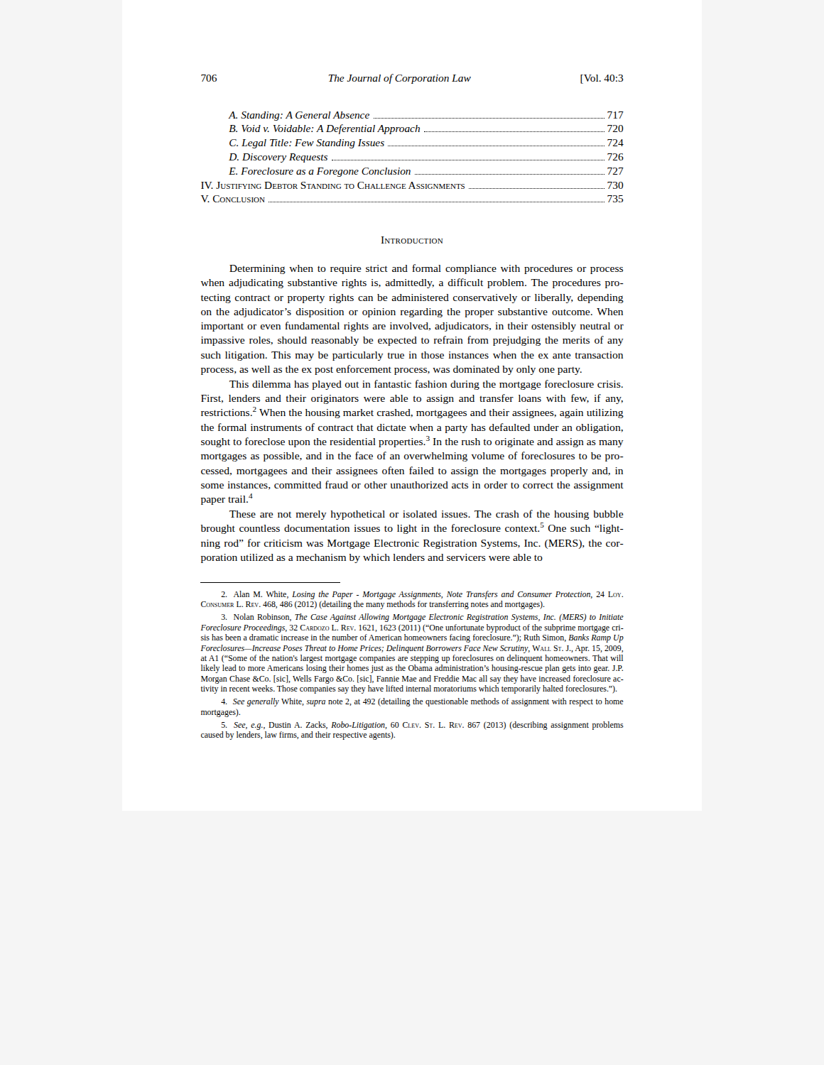706
The Journal of Corporation Law
[Vol. 40:3
A. Standing: A General Absence 717
B. Void v. Voidable: A Deferential Approach 720
C. Legal Title: Few Standing Issues 724
D. Discovery Requests 726
E. Foreclosure as a Foregone Conclusion 727
IV. Justifying Debtor Standing to Challenge Assignments 730
V. Conclusion 735
Introduction
Determining when to require strict and formal compliance with procedures or process when adjudicating substantive rights is, admittedly, a difficult problem. The procedures protecting contract or property rights can be administered conservatively or liberally, depending on the adjudicator’s disposition or opinion regarding the proper substantive outcome. When important or even fundamental rights are involved, adjudicators, in their ostensibly neutral or impassive roles, should reasonably be expected to refrain from prejudging the merits of any such litigation. This may be particularly true in those instances when the ex ante transaction process, as well as the ex post enforcement process, was dominated by only one party.
This dilemma has played out in fantastic fashion during the mortgage foreclosure crisis. First, lenders and their originators were able to assign and transfer loans with few, if any, restrictions.2 When the housing market crashed, mortgagees and their assignees, again utilizing the formal instruments of contract that dictate when a party has defaulted under an obligation, sought to foreclose upon the residential properties.3 In the rush to originate and assign as many mortgages as possible, and in the face of an overwhelming volume of foreclosures to be processed, mortgagees and their assignees often failed to assign the mortgages properly and, in some instances, committed fraud or other unauthorized acts in order to correct the assignment paper trail.4
These are not merely hypothetical or isolated issues. The crash of the housing bubble brought countless documentation issues to light in the foreclosure context.5 One such “lightning rod” for criticism was Mortgage Electronic Registration Systems, Inc. (MERS), the corporation utilized as a mechanism by which lenders and servicers were able to
2. Alan M. White, Losing the Paper - Mortgage Assignments, Note Transfers and Consumer Protection, 24 Loy. Consumer L. Rev. 468, 486 (2012) (detailing the many methods for transferring notes and mortgages).
3. Nolan Robinson, The Case Against Allowing Mortgage Electronic Registration Systems, Inc. (MERS) to Initiate Foreclosure Proceedings, 32 Cardozo L. Rev. 1621, 1623 (2011) (“One unfortunate byproduct of the subprime mortgage crisis has been a dramatic increase in the number of American homeowners facing foreclosure.”); Ruth Simon, Banks Ramp Up Foreclosures—Increase Poses Threat to Home Prices; Delinquent Borrowers Face New Scrutiny, Wall St. J., Apr. 15, 2009, at A1 (“Some of the nation's largest mortgage companies are stepping up foreclosures on delinquent homeowners. That will likely lead to more Americans losing their homes just as the Obama administration’s housing-rescue plan gets into gear. J.P. Morgan Chase &Co. [sic], Wells Fargo &Co. [sic], Fannie Mae and Freddie Mac all say they have increased foreclosure activity in recent weeks. Those companies say they have lifted internal moratoriums which temporarily halted foreclosures.”).
4. See generally White, supra note 2, at 492 (detailing the questionable methods of assignment with respect to home mortgages).
5. See, e.g., Dustin A. Zacks, Robo-Litigation, 60 Clev. St. L. Rev. 867 (2013) (describing assignment problems caused by lenders, law firms, and their respective agents).